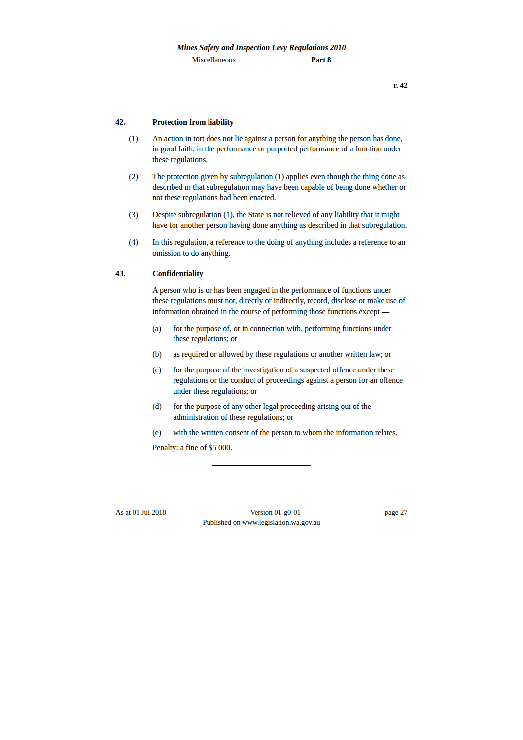Mines Safety and Inspection Levy Regulations 2010
Miscellaneous Part 8
r. 42
42. Protection from liability
(1) An action in tort does not lie against a person for anything the person has done, in good faith, in the performance or purported performance of a function under these regulations.
(2) The protection given by subregulation (1) applies even though the thing done as described in that subregulation may have been capable of being done whether or not these regulations had been enacted.
(3) Despite subregulation (1), the State is not relieved of any liability that it might have for another person having done anything as described in that subregulation.
(4) In this regulation, a reference to the doing of anything includes a reference to an omission to do anything.
43. Confidentiality
A person who is or has been engaged in the performance of functions under these regulations must not, directly or indirectly, record, disclose or make use of information obtained in the course of performing those functions except —
(a) for the purpose of, or in connection with, performing functions under these regulations; or
(b) as required or allowed by these regulations or another written law; or
(c) for the purpose of the investigation of a suspected offence under these regulations or the conduct of proceedings against a person for an offence under these regulations; or
(d) for the purpose of any other legal proceeding arising out of the administration of these regulations; or
(e) with the written consent of the person to whom the information relates.
Penalty: a fine of $5 000.
As at 01 Jul 2018 Version 01-g0-01 page 27
Published on www.legislation.wa.gov.au